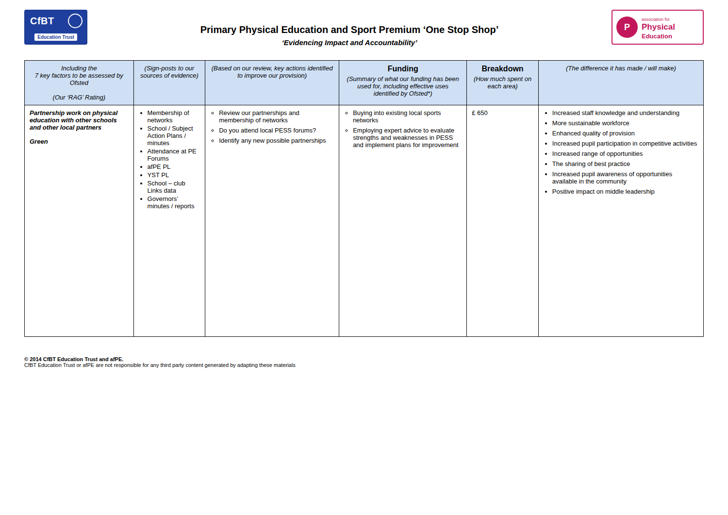CfBT Education Trust
Primary Physical Education and Sport Premium ‘One Stop Shop’
‘Evidencing Impact and Accountability’
P
association for Physical Education
| Including the 7 key factors to be assessed by Ofsted (Our ‘RAG’ Rating) | (Sign-posts to our sources of evidence) | (Based on our review, key actions identified to improve our provision) | Funding (Summary of what our funding has been used for, including effective uses identified by Ofsted*) | Breakdown (How much spent on each area) | (The difference it has made / will make) |
| --- | --- | --- | --- | --- | --- |
| Partnership work on physical education with other schools and other local partners Green | Membership of networks School / Subject Action Plans / minutes Attendance at PE Forums afPE PL YST PL School – club Links data Governors’ minutes / reports | Review our partnerships and membership of networks Do you attend local PESS forums? Identify any new possible partnerships | Buying into existing local sports networks Employing expert advice to evaluate strengths and weaknesses in PESS and implement plans for improvement | £ 650 | Increased staff knowledge and understanding More sustainable workforce Enhanced quality of provision Increased pupil participation in competitive activities Increased range of opportunities The sharing of best practice Increased pupil awareness of opportunities available in the community Positive impact on middle leadership |
© 2014 CfBT Education Trust and afPE.
CfBT Education Trust or afPE are not responsible for any third party content generated by adapting these materials